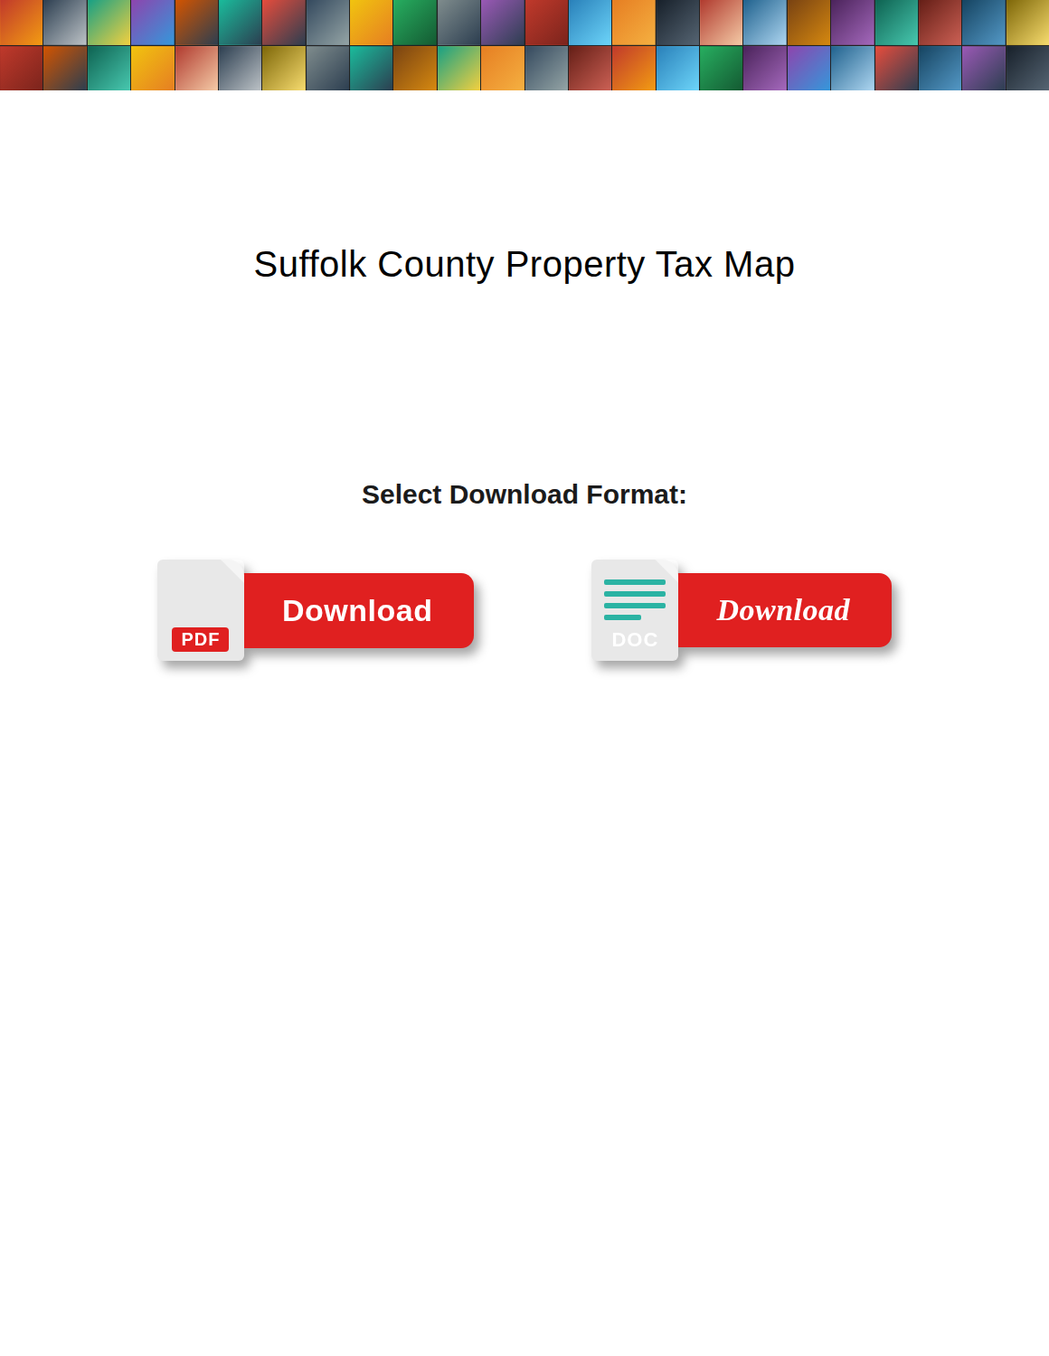Suffolk County Property Tax Map
Select Download Format:
PDF Download DOC Download